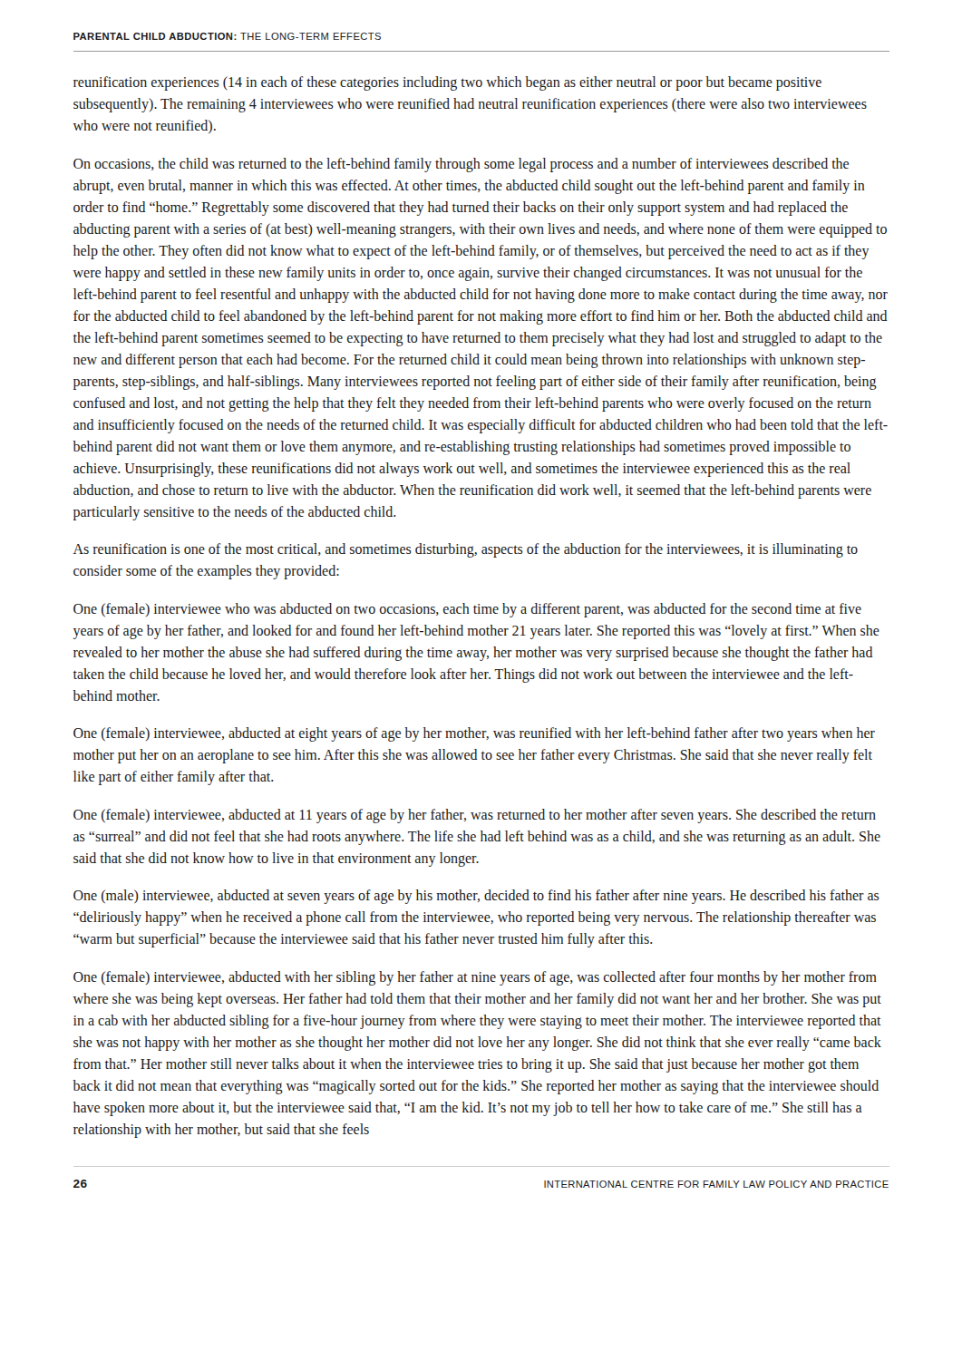Parental Child Abduction: The Long-Term Effects
reunification experiences (14 in each of these categories including two which began as either neutral or poor but became positive subsequently). The remaining 4 interviewees who were reunified had neutral reunification experiences (there were also two interviewees who were not reunified).
On occasions, the child was returned to the left-behind family through some legal process and a number of interviewees described the abrupt, even brutal, manner in which this was effected. At other times, the abducted child sought out the left-behind parent and family in order to find “home.” Regrettably some discovered that they had turned their backs on their only support system and had replaced the abducting parent with a series of (at best) well-meaning strangers, with their own lives and needs, and where none of them were equipped to help the other. They often did not know what to expect of the left-behind family, or of themselves, but perceived the need to act as if they were happy and settled in these new family units in order to, once again, survive their changed circumstances. It was not unusual for the left-behind parent to feel resentful and unhappy with the abducted child for not having done more to make contact during the time away, nor for the abducted child to feel abandoned by the left-behind parent for not making more effort to find him or her. Both the abducted child and the left-behind parent sometimes seemed to be expecting to have returned to them precisely what they had lost and struggled to adapt to the new and different person that each had become. For the returned child it could mean being thrown into relationships with unknown step-parents, step-siblings, and half-siblings. Many interviewees reported not feeling part of either side of their family after reunification, being confused and lost, and not getting the help that they felt they needed from their left-behind parents who were overly focused on the return and insufficiently focused on the needs of the returned child. It was especially difficult for abducted children who had been told that the left-behind parent did not want them or love them anymore, and re-establishing trusting relationships had sometimes proved impossible to achieve. Unsurprisingly, these reunifications did not always work out well, and sometimes the interviewee experienced this as the real abduction, and chose to return to live with the abductor. When the reunification did work well, it seemed that the left-behind parents were particularly sensitive to the needs of the abducted child.
As reunification is one of the most critical, and sometimes disturbing, aspects of the abduction for the interviewees, it is illuminating to consider some of the examples they provided:
One (female) interviewee who was abducted on two occasions, each time by a different parent, was abducted for the second time at five years of age by her father, and looked for and found her left-behind mother 21 years later. She reported this was “lovely at first.” When she revealed to her mother the abuse she had suffered during the time away, her mother was very surprised because she thought the father had taken the child because he loved her, and would therefore look after her. Things did not work out between the interviewee and the left-behind mother.
One (female) interviewee, abducted at eight years of age by her mother, was reunified with her left-behind father after two years when her mother put her on an aeroplane to see him. After this she was allowed to see her father every Christmas. She said that she never really felt like part of either family after that.
One (female) interviewee, abducted at 11 years of age by her father, was returned to her mother after seven years. She described the return as “surreal” and did not feel that she had roots anywhere. The life she had left behind was as a child, and she was returning as an adult. She said that she did not know how to live in that environment any longer.
One (male) interviewee, abducted at seven years of age by his mother, decided to find his father after nine years. He described his father as “deliriously happy” when he received a phone call from the interviewee, who reported being very nervous. The relationship thereafter was “warm but superficial” because the interviewee said that his father never trusted him fully after this.
One (female) interviewee, abducted with her sibling by her father at nine years of age, was collected after four months by her mother from where she was being kept overseas. Her father had told them that their mother and her family did not want her and her brother. She was put in a cab with her abducted sibling for a five-hour journey from where they were staying to meet their mother. The interviewee reported that she was not happy with her mother as she thought her mother did not love her any longer. She did not think that she ever really “came back from that.” Her mother still never talks about it when the interviewee tries to bring it up. She said that just because her mother got them back it did not mean that everything was “magically sorted out for the kids.” She reported her mother as saying that the interviewee should have spoken more about it, but the interviewee said that, “I am the kid. It’s not my job to tell her how to take care of me.” She still has a relationship with her mother, but said that she feels
26 International Centre for Family Law Policy and Practice